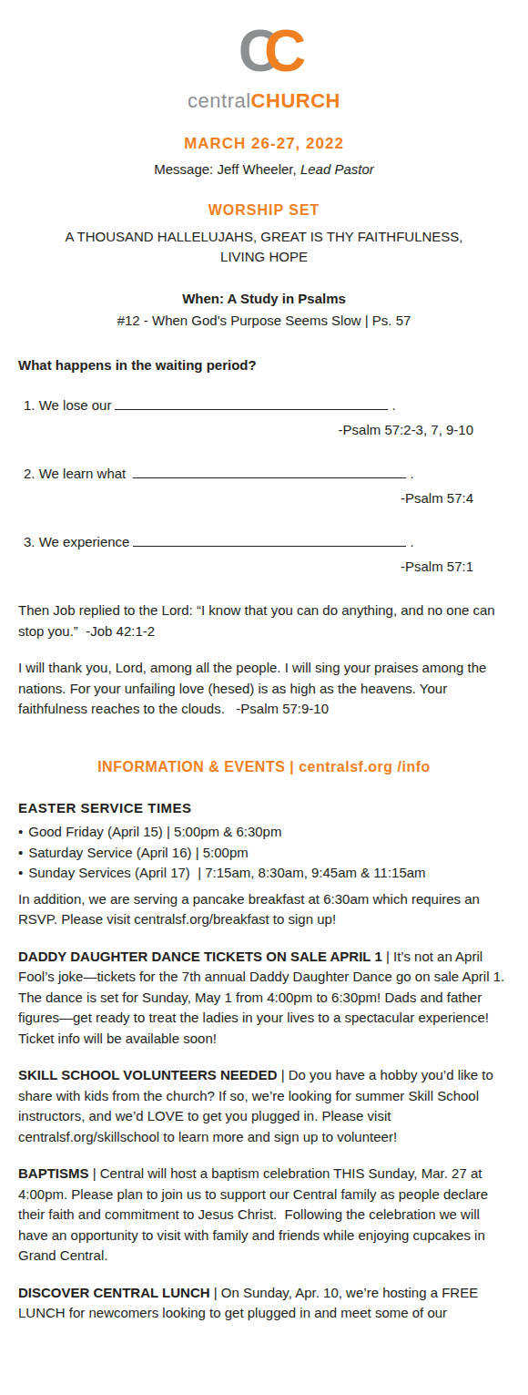CC
central CHURCH
March 26-27, 2022
Message: Jeff Wheeler, Lead Pastor
Worship Set
A THOUSAND HALLELUJAHS, GREAT IS THY FAITHFULNESS,
LIVING HOPE
When: A Study in Psalms
#12 - When God's Purpose Seems Slow | Ps. 57
What happens in the waiting period?
1. We lose our .
-Psalm 57:2-3, 7, 9-10
2. We learn what .
-Psalm 57:4
3. We experience .
-Psalm 57:1
Then Job replied to the Lord: “I know that you can do anything, and no one can stop you.” -Job 42:1-2
I will thank you, Lord, among all the people. I will sing your praises among the nations. For your unfailing love (hesed) is as high as the heavens. Your faithfulness reaches to the clouds. -Psalm 57:9-10
Information & Events | centralsf.org /info
Easter Service Times
Good Friday (April 15) | 5:00pm & 6:30pm
Saturday Service (April 16) | 5:00pm
Sunday Services (April 17) | 7:15am, 8:30am, 9:45am & 11:15am
In addition, we are serving a pancake breakfast at 6:30am which requires an RSVP. Please visit centralsf.org/breakfast to sign up!
Daddy Daughter Dance Tickets on Sale April 1 | It’s not an April Fool’s joke—tickets for the 7th annual Daddy Daughter Dance go on sale April 1. The dance is set for Sunday, May 1 from 4:00pm to 6:30pm! Dads and father figures—get ready to treat the ladies in your lives to a spectacular experience! Ticket info will be available soon!
Skill School Volunteers Needed | Do you have a hobby you’d like to share with kids from the church? If so, we’re looking for summer Skill School instructors, and we’d LOVE to get you plugged in. Please visit centralsf.org/skillschool to learn more and sign up to volunteer!
Baptisms | Central will host a baptism celebration THIS Sunday, Mar. 27 at 4:00pm. Please plan to join us to support our Central family as people declare their faith and commitment to Jesus Christ. Following the celebration we will have an opportunity to visit with family and friends while enjoying cupcakes in Grand Central.
Discover Central Lunch | On Sunday, Apr. 10, we’re hosting a FREE LUNCH for newcomers looking to get plugged in and meet some of our